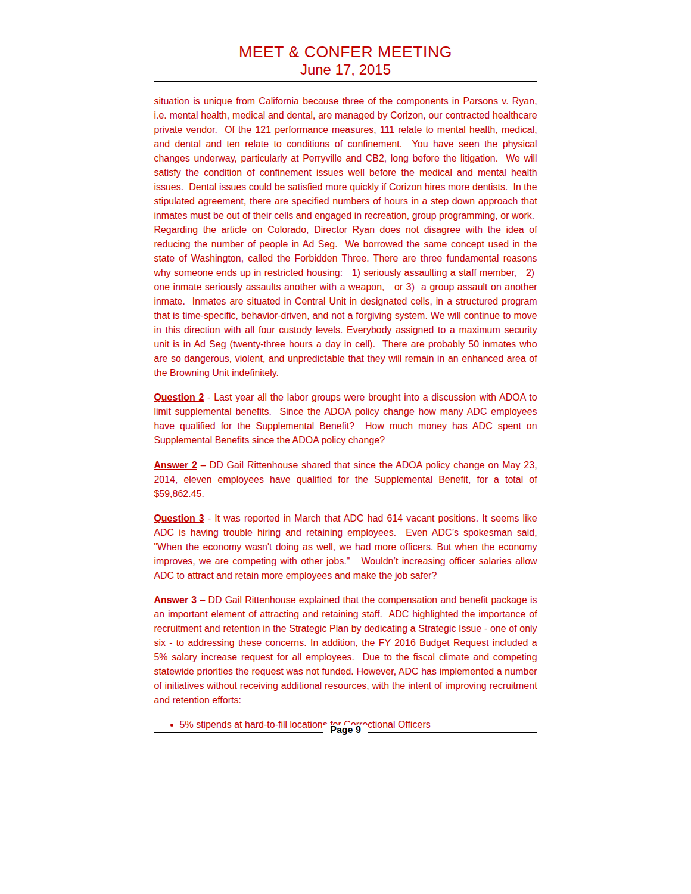MEET & CONFER MEETING
June 17, 2015
situation is unique from California because three of the components in Parsons v. Ryan, i.e. mental health, medical and dental, are managed by Corizon, our contracted healthcare private vendor. Of the 121 performance measures, 111 relate to mental health, medical, and dental and ten relate to conditions of confinement. You have seen the physical changes underway, particularly at Perryville and CB2, long before the litigation. We will satisfy the condition of confinement issues well before the medical and mental health issues. Dental issues could be satisfied more quickly if Corizon hires more dentists. In the stipulated agreement, there are specified numbers of hours in a step down approach that inmates must be out of their cells and engaged in recreation, group programming, or work. Regarding the article on Colorado, Director Ryan does not disagree with the idea of reducing the number of people in Ad Seg. We borrowed the same concept used in the state of Washington, called the Forbidden Three. There are three fundamental reasons why someone ends up in restricted housing: 1) seriously assaulting a staff member, 2) one inmate seriously assaults another with a weapon, or 3) a group assault on another inmate. Inmates are situated in Central Unit in designated cells, in a structured program that is time-specific, behavior-driven, and not a forgiving system. We will continue to move in this direction with all four custody levels. Everybody assigned to a maximum security unit is in Ad Seg (twenty-three hours a day in cell). There are probably 50 inmates who are so dangerous, violent, and unpredictable that they will remain in an enhanced area of the Browning Unit indefinitely.
Question 2 - Last year all the labor groups were brought into a discussion with ADOA to limit supplemental benefits. Since the ADOA policy change how many ADC employees have qualified for the Supplemental Benefit? How much money has ADC spent on Supplemental Benefits since the ADOA policy change?
Answer 2 – DD Gail Rittenhouse shared that since the ADOA policy change on May 23, 2014, eleven employees have qualified for the Supplemental Benefit, for a total of $59,862.45.
Question 3 - It was reported in March that ADC had 614 vacant positions. It seems like ADC is having trouble hiring and retaining employees. Even ADC’s spokesman said, "When the economy wasn't doing as well, we had more officers. But when the economy improves, we are competing with other jobs." Wouldn’t increasing officer salaries allow ADC to attract and retain more employees and make the job safer?
Answer 3 – DD Gail Rittenhouse explained that the compensation and benefit package is an important element of attracting and retaining staff. ADC highlighted the importance of recruitment and retention in the Strategic Plan by dedicating a Strategic Issue - one of only six - to addressing these concerns. In addition, the FY 2016 Budget Request included a 5% salary increase request for all employees. Due to the fiscal climate and competing statewide priorities the request was not funded. However, ADC has implemented a number of initiatives without receiving additional resources, with the intent of improving recruitment and retention efforts:
5% stipends at hard-to-fill locations for Correctional Officers
Page 9